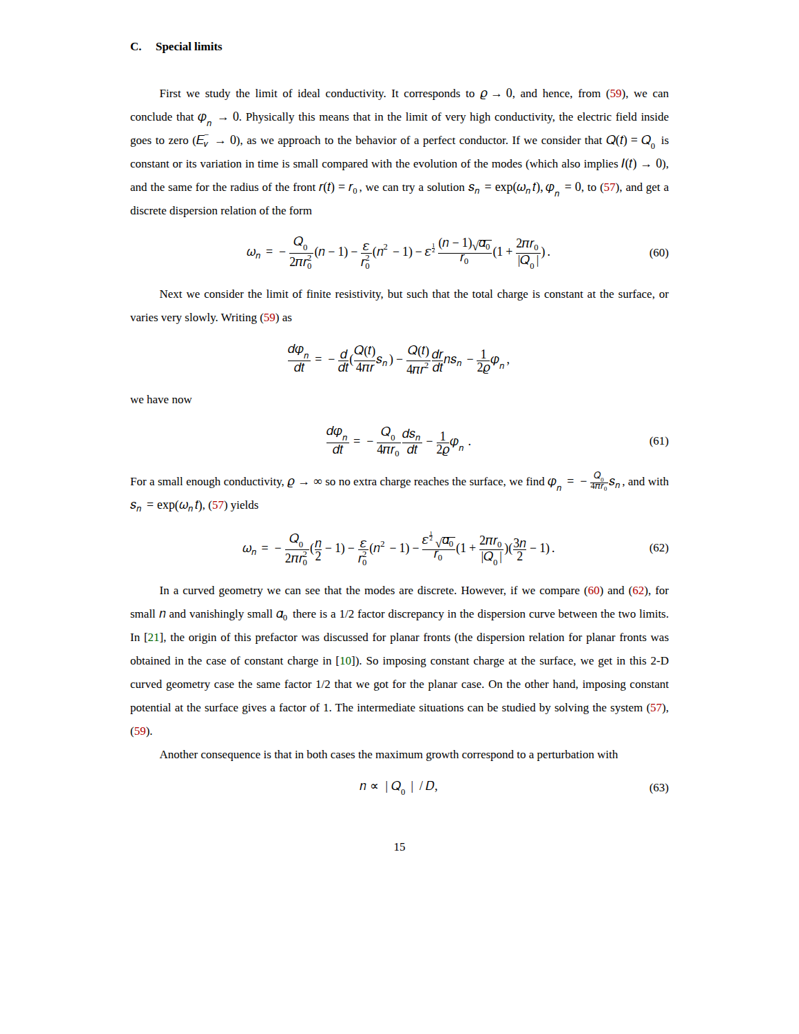C. Special limits
First we study the limit of ideal conductivity. It corresponds to ϱ→0, and hence, from (59), we can conclude that φn→0. Physically this means that in the limit of very high conductivity, the electric field inside goes to zero (Eν−→0), as we approach to the behavior of a perfect conductor. If we consider that Q(t)=Q0 is constant or its variation in time is small compared with the evolution of the modes (which also implies I(t)→0), and the same for the radius of the front r(t)=r0, we can try a solution sn=exp(ωnt),φn=0, to (57), and get a discrete dispersion relation of the form
ωn = − Q02πr02 (n−1) − εr02 (n2−1) − ε12 (n−1)α0 r0 ( 1+ 2πr0|Q0| ) . (60)
Next we consider the limit of finite resistivity, but such that the total charge is constant at the surface, or varies very slowly. Writing (59) as
dφndt = − ddt ( Q(t)4πr sn ) − Q(t)4πr2 drdt nsn − 12ϱ φn ,
we have now
dφndt = − Q04πr0 dsndt − 12ϱ φn . (61)
For a small enough conductivity, ϱ→∞ so no extra charge reaches the surface, we find φn=−Q04πr0sn, and with sn=exp(ωnt), (57) yields
ωn = − Q02πr02 (n2−1) − εr02 (n2−1) − ε12α0 r0 ( 1+ 2πr0|Q0| ) ( 3n2−1 ) . (62)
In a curved geometry we can see that the modes are discrete. However, if we compare (60) and (62), for small n and vanishingly small α0 there is a 1/2 factor discrepancy in the dispersion curve between the two limits. In [21], the origin of this prefactor was discussed for planar fronts (the dispersion relation for planar fronts was obtained in the case of constant charge in [10]). So imposing constant charge at the surface, we get in this 2-D curved geometry case the same factor 1/2 that we got for the planar case. On the other hand, imposing constant potential at the surface gives a factor of 1. The intermediate situations can be studied by solving the system (57), (59).
Another consequence is that in both cases the maximum growth correspond to a perturbation with
n∝|Q0|/D , (63)
15